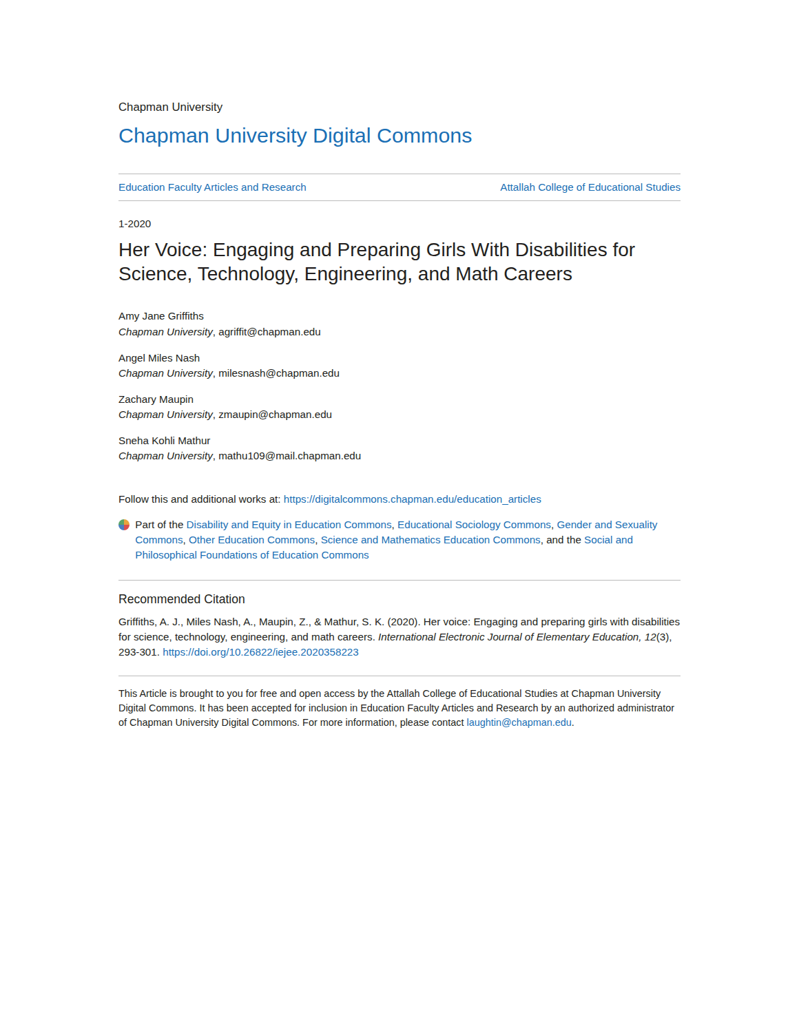Chapman University
Chapman University Digital Commons
Education Faculty Articles and Research Attallah College of Educational Studies
1-2020
Her Voice: Engaging and Preparing Girls With Disabilities for Science, Technology, Engineering, and Math Careers
Amy Jane Griffiths Chapman University, agriffit@chapman.edu
Angel Miles Nash Chapman University, milesnash@chapman.edu
Zachary Maupin Chapman University, zmaupin@chapman.edu
Sneha Kohli Mathur Chapman University, mathu109@mail.chapman.edu
Follow this and additional works at: https://digitalcommons.chapman.edu/education_articles
Part of the Disability and Equity in Education Commons, Educational Sociology Commons, Gender and Sexuality Commons, Other Education Commons, Science and Mathematics Education Commons, and the Social and Philosophical Foundations of Education Commons
Recommended Citation
Griffiths, A. J., Miles Nash, A., Maupin, Z., & Mathur, S. K. (2020). Her voice: Engaging and preparing girls with disabilities for science, technology, engineering, and math careers. International Electronic Journal of Elementary Education, 12(3), 293-301. https://doi.org/10.26822/iejee.2020358223
This Article is brought to you for free and open access by the Attallah College of Educational Studies at Chapman University Digital Commons. It has been accepted for inclusion in Education Faculty Articles and Research by an authorized administrator of Chapman University Digital Commons. For more information, please contact laughtin@chapman.edu.